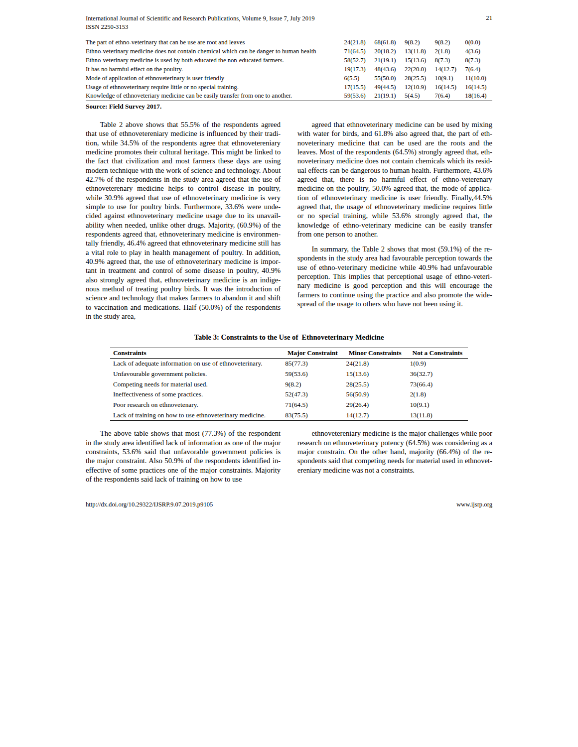International Journal of Scientific and Research Publications, Volume 9, Issue 7, July 2019
ISSN 2250-3153
21
| The part of ethno-veterinary that can be use are root and leaves | 24(21.8) | 68(61.8) | 9(8.2) | 9(8.2) | 0(0.0) |
| Ethno-veterinary medicine does not contain chemical which can be danger to human health | 71(64.5) | 20(18.2) | 13(11.8) | 2(1.8) | 4(3.6) |
| Ethno-veterinary medicine is used by both educated the non-educated farmers. | 58(52.7) | 21(19.1) | 15(13.6) | 8(7.3) | 8(7.3) |
| It has no harmful effect on the poultry. | 19(17.3) | 48(43.6) | 22(20.0) | 14(12.7) | 7(6.4) |
| Mode of application of ethnoveterinary is user friendly | 6(5.5) | 55(50.0) | 28(25.5) | 10(9.1) | 11(10.0) |
| Usage of ethnoveterinary require little or no special training. | 17(15.5) | 49(44.5) | 12(10.9) | 16(14.5) | 16(14.5) |
| Knowledge of ethnoveteriary medicine can be easily transfer from one to another. | 59(53.6) | 21(19.1) | 5(4.5) | 7(6.4) | 18(16.4) |
Source: Field Survey 2017.
Table 2 above shows that 55.5% of the respondents agreed that use of ethnovetereniary medicine is influenced by their tradition, while 34.5% of the respondents agree that ethnovetereniary medicine promotes their cultural heritage. This might be linked to the fact that civilization and most farmers these days are using modern technique with the work of science and technology. About 42.7% of the respondents in the study area agreed that the use of ethnoveterenary medicine helps to control disease in poultry, while 30.9% agreed that use of ethnoveterinary medicine is very simple to use for poultry birds. Furthermore, 33.6% were undecided against ethnoveterinary medicine usage due to its unavailability when needed, unlike other drugs. Majority, (60.9%) of the respondents agreed that, ethnoveterinary medicine is environmentally friendly, 46.4% agreed that ethnoveterinary medicine still has a vital role to play in health management of poultry. In addition, 40.9% agreed that, the use of ethnoveterinary medicine is important in treatment and control of some disease in poultry, 40.9% also strongly agreed that, ethnoveterinary medicine is an indigenous method of treating poultry birds. It was the introduction of science and technology that makes farmers to abandon it and shift to vaccination and medications. Half (50.0%) of the respondents in the study area,
agreed that ethnoveterinary medicine can be used by mixing with water for birds, and 61.8% also agreed that, the part of ethnoveterinary medicine that can be used are the roots and the leaves. Most of the respondents (64.5%) strongly agreed that, ethnoveterinary medicine does not contain chemicals which its residual effects can be dangerous to human health. Furthermore, 43.6% agreed that, there is no harmful effect of ethno-veterenary medicine on the poultry, 50.0% agreed that, the mode of application of ethnoveterinary medicine is user friendly. Finally,44.5% agreed that, the usage of ethnoveterinary medicine requires little or no special training, while 53.6% strongly agreed that, the knowledge of ethno-veterinary medicine can be easily transfer from one person to another.
In summary, the Table 2 shows that most (59.1%) of the respondents in the study area had favourable perception towards the use of ethno-veterinary medicine while 40.9% had unfavourable perception. This implies that perceptional usage of ethno-veterinary medicine is good perception and this will encourage the farmers to continue using the practice and also promote the widespread of the usage to others who have not been using it.
Table 3: Constraints to the Use of Ethnoveterinary Medicine
| Constraints | Major Constraint | Minor Constraints | Not a Constraints |
| --- | --- | --- | --- |
| Lack of adequate information on use of ethnoveterinary. | 85(77.3) | 24(21.8) | 1(0.9) |
| Unfavourable government policies. | 59(53.6) | 15(13.6) | 36(32.7) |
| Competing needs for material used. | 9(8.2) | 28(25.5) | 73(66.4) |
| Ineffectiveness of some practices. | 52(47.3) | 56(50.9) | 2(1.8) |
| Poor research on ethnovetenary. | 71(64.5) | 29(26.4) | 10(9.1) |
| Lack of training on how to use ethnoveterinary medicine. | 83(75.5) | 14(12.7) | 13(11.8) |
The above table shows that most (77.3%) of the respondent in the study area identified lack of information as one of the major constraints, 53.6% said that unfavorable government policies is the major constraint. Also 50.9% of the respondents identified ineffective of some practices one of the major constraints. Majority of the respondents said lack of training on how to use
ethnovetereniary medicine is the major challenges while poor research on ethnoveterinary potency (64.5%) was considering as a major constrain. On the other hand, majority (66.4%) of the respondents said that competing needs for material used in ethnovetereniary medicine was not a constraints.
http://dx.doi.org/10.29322/IJSRP.9.07.2019.p9105
www.ijsrp.org